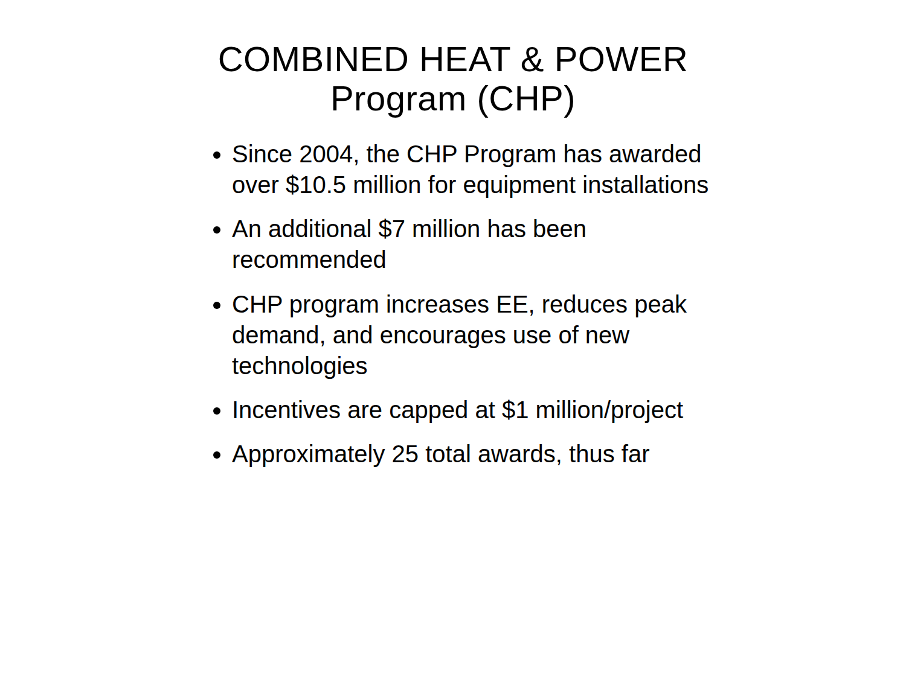COMBINED HEAT & POWER
Program (CHP)
Since 2004, the CHP Program has awarded over $10.5 million for equipment installations
An additional $7 million has been recommended
CHP program increases EE, reduces peak demand, and encourages use of new technologies
Incentives are capped at $1 million/project
Approximately 25 total awards, thus far